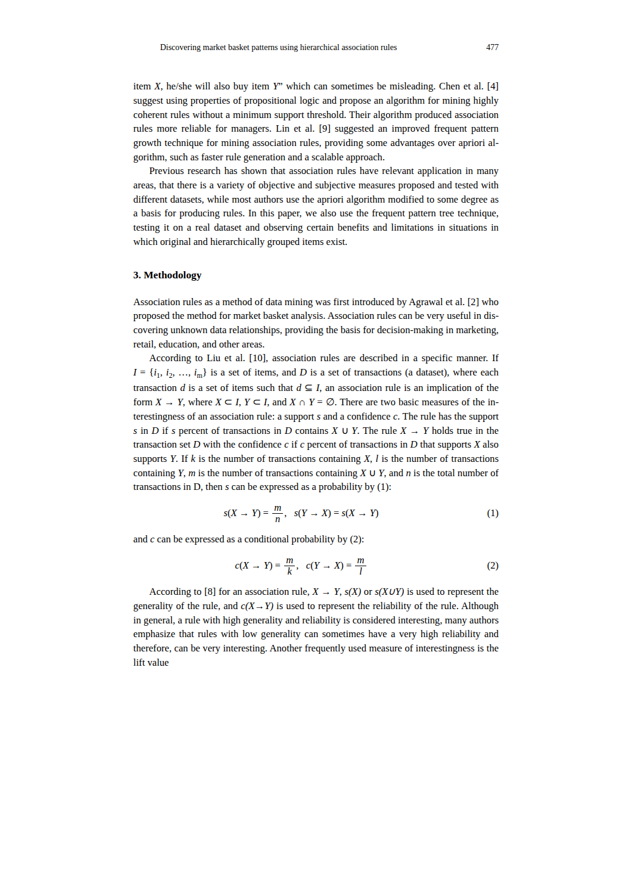Discovering market basket patterns using hierarchical association rules 477
item X, he/she will also buy item Y” which can sometimes be misleading. Chen et al. [4] suggest using properties of propositional logic and propose an algorithm for mining highly coherent rules without a minimum support threshold. Their algorithm produced association rules more reliable for managers. Lin et al. [9] suggested an improved frequent pattern growth technique for mining association rules, providing some advantages over apriori algorithm, such as faster rule generation and a scalable approach.
Previous research has shown that association rules have relevant application in many areas, that there is a variety of objective and subjective measures proposed and tested with different datasets, while most authors use the apriori algorithm modified to some degree as a basis for producing rules. In this paper, we also use the frequent pattern tree technique, testing it on a real dataset and observing certain benefits and limitations in situations in which original and hierarchically grouped items exist.
3. Methodology
Association rules as a method of data mining was first introduced by Agrawal et al. [2] who proposed the method for market basket analysis. Association rules can be very useful in discovering unknown data relationships, providing the basis for decision-making in marketing, retail, education, and other areas.
According to Liu et al. [10], association rules are described in a specific manner. If I = {i 1, i 2, …, im} is a set of items, and D is a set of transactions (a dataset), where each transaction d is a set of items such that d ⊆ I, an association rule is an implication of the form X → Y, where X ⊂ I, Y ⊂ I, and X ∩ Y = ∅. There are two basic measures of the interestingness of an association rule: a support s and a confidence c. The rule has the support s in D if s percent of transactions in D contains X ∪ Y. The rule X → Y holds true in the transaction set D with the confidence c if c percent of transactions in D that supports X also supports Y. If k is the number of transactions containing X, l is the number of transactions containing Y, m is the number of transactions containing X ∪ Y, and n is the total number of transactions in D, then s can be expressed as a probability by (1):
s(X → Y) = mn, s(Y → X) = s(X → Y)
(1)
and c can be expressed as a conditional probability by (2):
c(X → Y) = mk, c(Y → X) = ml
(2)
According to [8] for an association rule, X → Y, s(X) or s(X∪Y) is used to represent the generality of the rule, and c(X→Y) is used to represent the reliability of the rule. Although in general, a rule with high generality and reliability is considered interesting, many authors emphasize that rules with low generality can sometimes have a very high reliability and therefore, can be very interesting. Another frequently used measure of interestingness is the lift value